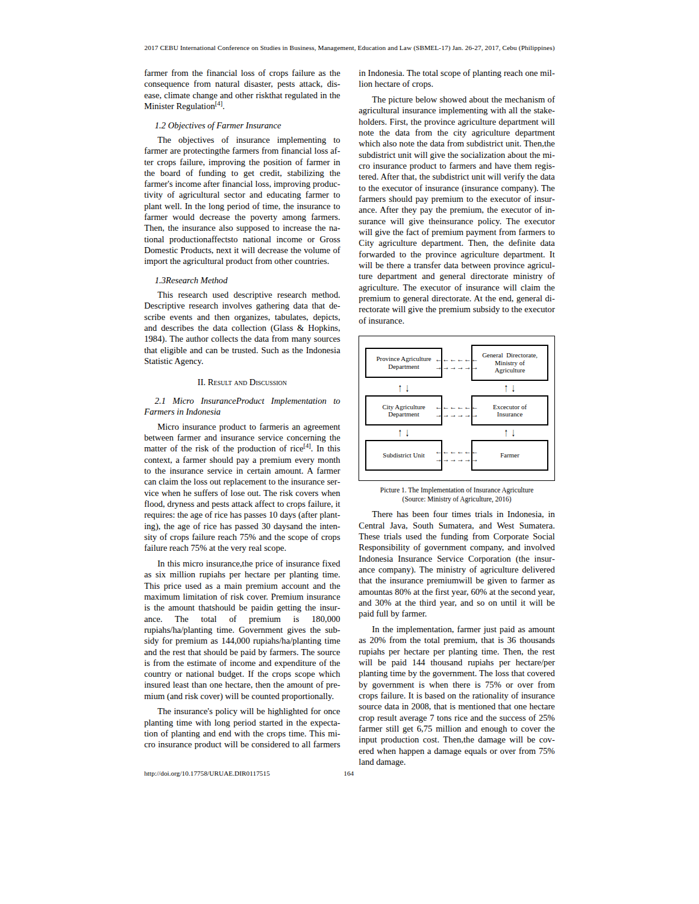2017 CEBU International Conference on Studies in Business, Management, Education and Law (SBMEL-17) Jan. 26-27, 2017, Cebu (Philippines)
farmer from the financial loss of crops failure as the consequence from natural disaster, pests attack, disease, climate change and other riskthat regulated in the Minister Regulation[4].
1.2 Objectives of Farmer Insurance
The objectives of insurance implementing to farmer are protectingthe farmers from financial loss after crops failure, improving the position of farmer in the board of funding to get credit, stabilizing the farmer's income after financial loss, improving productivity of agricultural sector and educating farmer to plant well. In the long period of time, the insurance to farmer would decrease the poverty among farmers. Then, the insurance also supposed to increase the national productionaffectsto national income or Gross Domestic Products, next it will decrease the volume of import the agricultural product from other countries.
1.3Research Method
This research used descriptive research method. Descriptive research involves gathering data that describe events and then organizes, tabulates, depicts, and describes the data collection (Glass & Hopkins, 1984). The author collects the data from many sources that eligible and can be trusted. Such as the Indonesia Statistic Agency.
II. Result and Discussion
2.1 Micro InsuranceProduct Implementation to Farmers in Indonesia
Micro insurance product to farmeris an agreement between farmer and insurance service concerning the matter of the risk of the production of rice[4]. In this context, a farmer should pay a premium every month to the insurance service in certain amount. A farmer can claim the loss out replacement to the insurance service when he suffers of lose out. The risk covers when flood, dryness and pests attack affect to crops failure, it requires: the age of rice has passes 10 days (after planting), the age of rice has passed 30 daysand the intensity of crops failure reach 75% and the scope of crops failure reach 75% at the very real scope.
In this micro insurance,the price of insurance fixed as six million rupiahs per hectare per planting time. This price used as a main premium account and the maximum limitation of risk cover. Premium insurance is the amount thatshould be paidin getting the insurance. The total of premium is 180,000 rupiahs/ha/planting time. Government gives the subsidy for premium as 144,000 rupiahs/ha/planting time and the rest that should be paid by farmers. The source is from the estimate of income and expenditure of the country or national budget. If the crops scope which insured least than one hectare, then the amount of premium (and risk cover) will be counted proportionally.
The insurance's policy will be highlighted for once planting time with long period started in the expectation of planting and end with the crops time. This micro insurance product will be considered to all farmers in Indonesia. The total scope of planting reach one million hectare of crops.
The picture below showed about the mechanism of agricultural insurance implementing with all the stakeholders. First, the province agriculture department will note the data from the city agriculture department which also note the data from subdistrict unit. Then,the subdistrict unit will give the socialization about the micro insurance product to farmers and have them registered. After that, the subdistrict unit will verify the data to the executor of insurance (insurance company). The farmers should pay premium to the executor of insurance. After they pay the premium, the executor of insurance will give theinsurance policy. The executor will give the fact of premium payment from farmers to City agriculture department. Then, the definite data forwarded to the province agriculture department. It will be there a transfer data between province agriculture department and general directorate ministry of agriculture. The executor of insurance will claim the premium to general directorate. At the end, general directorate will give the premium subsidy to the executor of insurance.
| Province Agriculture Department | ←←←←←← →→→→→→ | General Directorate, Ministry of Agriculture |
| ↑ ↓ | | ↑ ↓ |
| City Agriculture Department | ←←←←←← →→→→→→ | Excecutor of Insurance |
| ↑ ↓ | | ↑ ↓ |
| Subdistrict Unit | ←←←←←← →→→→→→ | Farmer |
Picture 1. The Implementation of Insurance Agriculture(Source: Ministry of Agriculture, 2016)
There has been four times trials in Indonesia, in Central Java, South Sumatera, and West Sumatera. These trials used the funding from Corporate Social Responsibility of government company, and involved Indonesia Insurance Service Corporation (the insurance company). The ministry of agriculture delivered that the insurance premiumwill be given to farmer as amountas 80% at the first year, 60% at the second year, and 30% at the third year, and so on until it will be paid full by farmer.
In the implementation, farmer just paid as amount as 20% from the total premium, that is 36 thousands rupiahs per hectare per planting time. Then, the rest will be paid 144 thousand rupiahs per hectare/per planting time by the government. The loss that covered by government is when there is 75% or over from crops failure. It is based on the rationality of insurance source data in 2008, that is mentioned that one hectare crop result average 7 tons rice and the success of 25% farmer still get 6,75 million and enough to cover the input production cost. Then,the damage will be covered when happen a damage equals or over from 75% land damage.
http://doi.org/10.17758/URUAE.DIR0117515 164